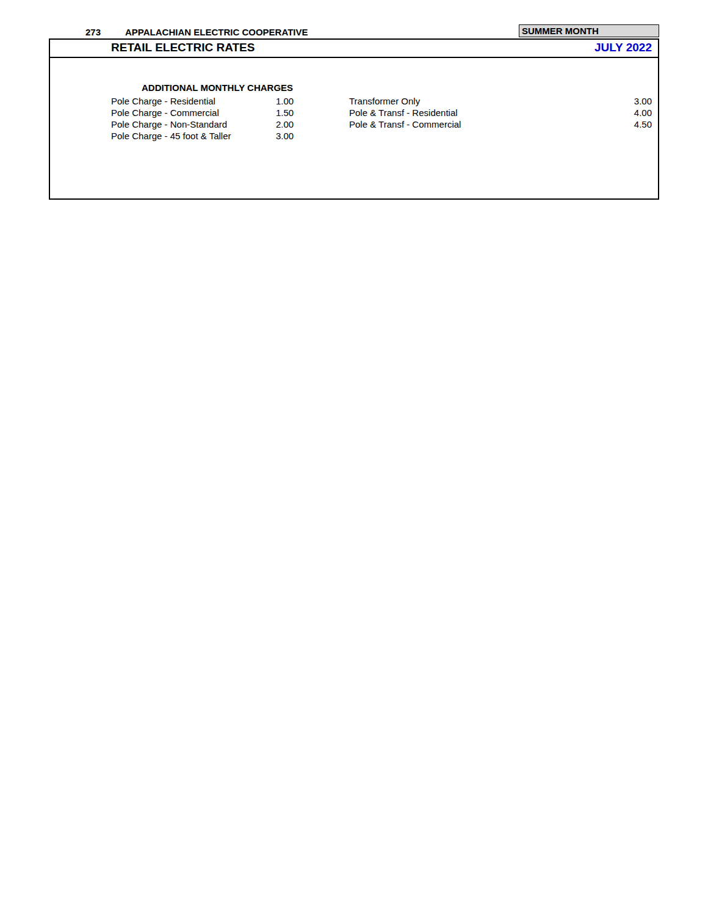273 APPALACHIAN ELECTRIC COOPERATIVE SUMMER MONTH
RETAIL ELECTRIC RATES JULY 2022
ADDITIONAL MONTHLY CHARGES
| Pole Charge - Residential | 1.00 | Transformer Only | 3.00 |
| Pole Charge - Commercial | 1.50 | Pole & Transf - Residential | 4.00 |
| Pole Charge - Non-Standard | 2.00 | Pole & Transf - Commercial | 4.50 |
| Pole Charge - 45 foot & Taller | 3.00 | | |